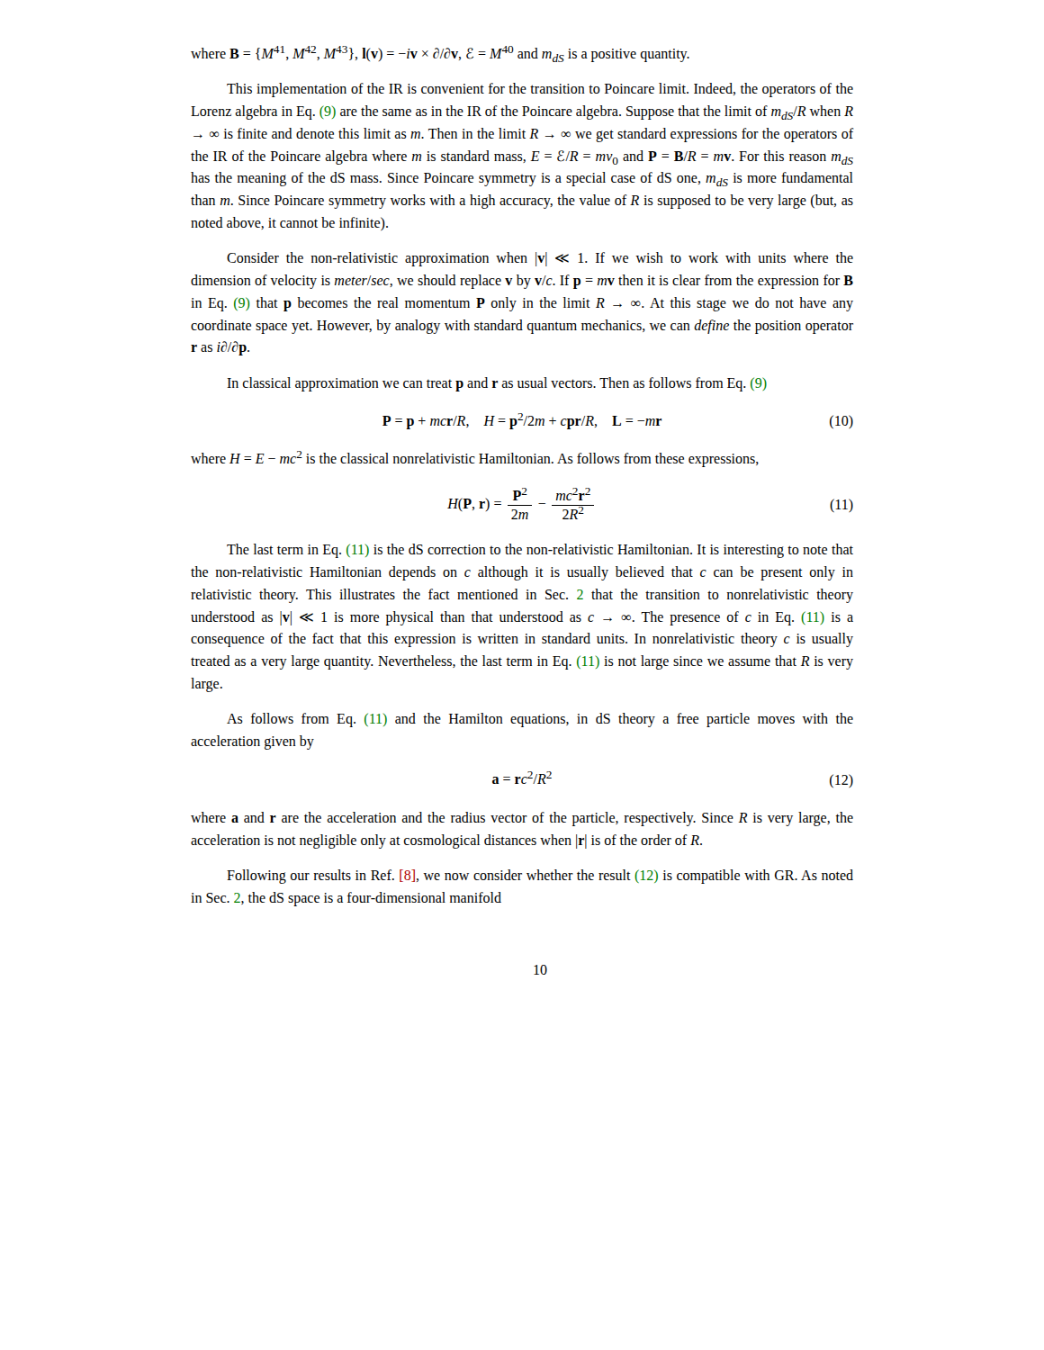where B = {M41, M42, M43}, l(v) = −iv × ∂/∂v, ℰ = M40 and mdS is a positive quantity.
This implementation of the IR is convenient for the transition to Poincare limit. Indeed, the operators of the Lorenz algebra in Eq. (9) are the same as in the IR of the Poincare algebra. Suppose that the limit of mdS/R when R → ∞ is finite and denote this limit as m. Then in the limit R → ∞ we get standard expressions for the operators of the IR of the Poincare algebra where m is standard mass, E = ℰ/R = mv0 and P = B/R = mv. For this reason mdS has the meaning of the dS mass. Since Poincare symmetry is a special case of dS one, mdS is more fundamental than m. Since Poincare symmetry works with a high accuracy, the value of R is supposed to be very large (but, as noted above, it cannot be infinite).
Consider the non-relativistic approximation when |v| ≪ 1. If we wish to work with units where the dimension of velocity is meter/sec, we should replace v by v/c. If p = mv then it is clear from the expression for B in Eq. (9) that p becomes the real momentum P only in the limit R → ∞. At this stage we do not have any coordinate space yet. However, by analogy with standard quantum mechanics, we can define the position operator r as i∂/∂p.
In classical approximation we can treat p and r as usual vectors. Then as follows from Eq. (9)
P = p + mc r/R, H = p2/2m + cpr/R, L = −mr (10)
where H = E − mc2 is the classical nonrelativistic Hamiltonian. As follows from these expressions,
H(P, r) = P22m − mc2r22R2 (11)
The last term in Eq. (11) is the dS correction to the non-relativistic Hamiltonian. It is interesting to note that the non-relativistic Hamiltonian depends on c although it is usually believed that c can be present only in relativistic theory. This illustrates the fact mentioned in Sec. 2 that the transition to nonrelativistic theory understood as |v| ≪ 1 is more physical than that understood as c → ∞. The presence of c in Eq. (11) is a consequence of the fact that this expression is written in standard units. In nonrelativistic theory c is usually treated as a very large quantity. Nevertheless, the last term in Eq. (11) is not large since we assume that R is very large.
As follows from Eq. (11) and the Hamilton equations, in dS theory a free particle moves with the acceleration given by
a = rc2/R2 (12)
where a and r are the acceleration and the radius vector of the particle, respectively. Since R is very large, the acceleration is not negligible only at cosmological distances when |r| is of the order of R.
Following our results in Ref. [8], we now consider whether the result (12) is compatible with GR. As noted in Sec. 2, the dS space is a four-dimensional manifold
10